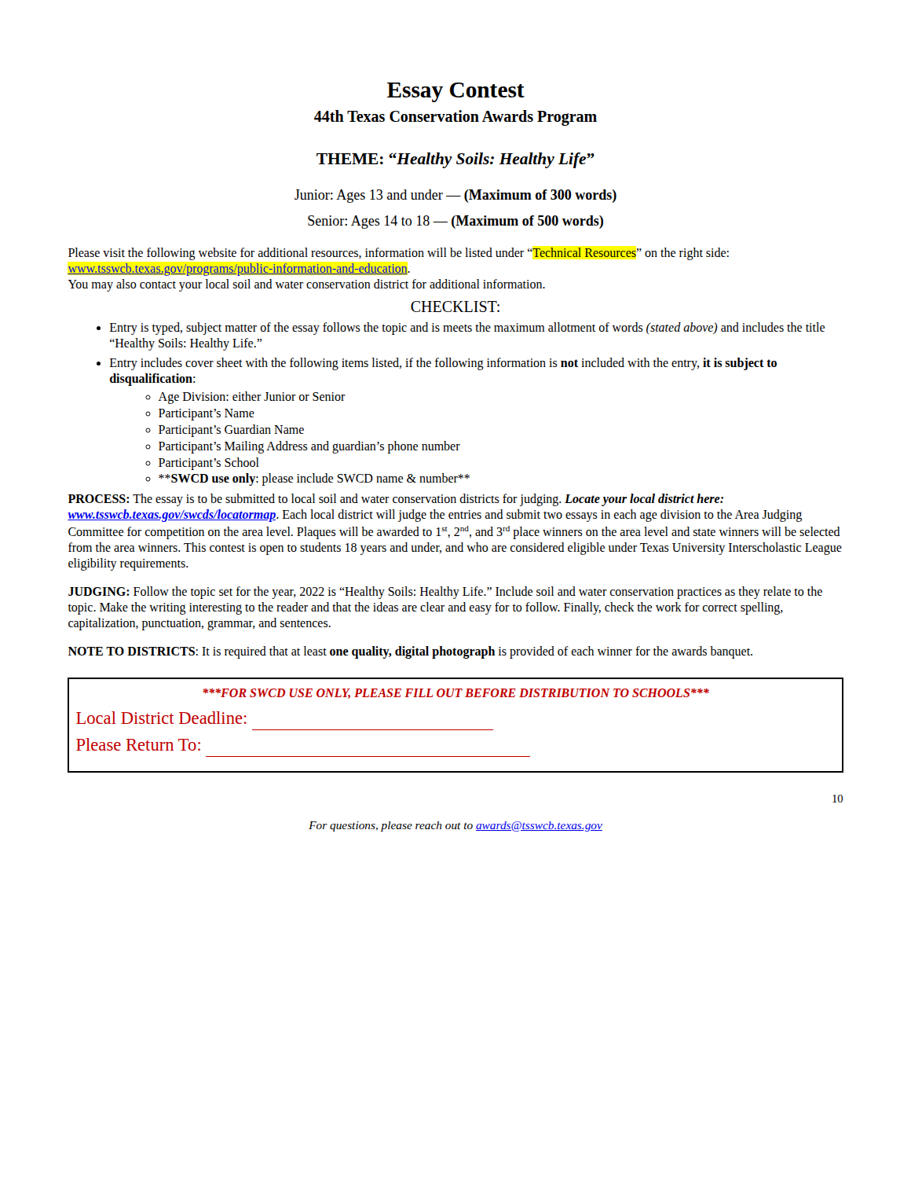Essay Contest
44th Texas Conservation Awards Program
THEME: “Healthy Soils: Healthy Life”
Junior: Ages 13 and under — (Maximum of 300 words)
Senior: Ages 14 to 18 — (Maximum of 500 words)
Please visit the following website for additional resources, information will be listed under “Technical Resources” on the right side: www.tsswcb.texas.gov/programs/public-information-and-education.
You may also contact your local soil and water conservation district for additional information.
CHECKLIST:
Entry is typed, subject matter of the essay follows the topic and is meets the maximum allotment of words (stated above) and includes the title “Healthy Soils: Healthy Life.”
Entry includes cover sheet with the following items listed, if the following information is not included with the entry, it is subject to disqualification:
Age Division: either Junior or Senior
Participant’s Name
Participant’s Guardian Name
Participant’s Mailing Address and guardian’s phone number
Participant’s School
**SWCD use only: please include SWCD name & number**
PROCESS: The essay is to be submitted to local soil and water conservation districts for judging. Locate your local district here: www.tsswcb.texas.gov/swcds/locatormap. Each local district will judge the entries and submit two essays in each age division to the Area Judging Committee for competition on the area level. Plaques will be awarded to 1st, 2nd, and 3rd place winners on the area level and state winners will be selected from the area winners. This contest is open to students 18 years and under, and who are considered eligible under Texas University Interscholastic League eligibility requirements.
JUDGING: Follow the topic set for the year, 2022 is “Healthy Soils: Healthy Life.” Include soil and water conservation practices as they relate to the topic. Make the writing interesting to the reader and that the ideas are clear and easy for to follow. Finally, check the work for correct spelling, capitalization, punctuation, grammar, and sentences.
NOTE TO DISTRICTS: It is required that at least one quality, digital photograph is provided of each winner for the awards banquet.
***FOR SWCD USE ONLY, PLEASE FILL OUT BEFORE DISTRIBUTION TO SCHOOLS***
Local District Deadline:
Please Return To:
10
For questions, please reach out to awards@tsswcb.texas.gov